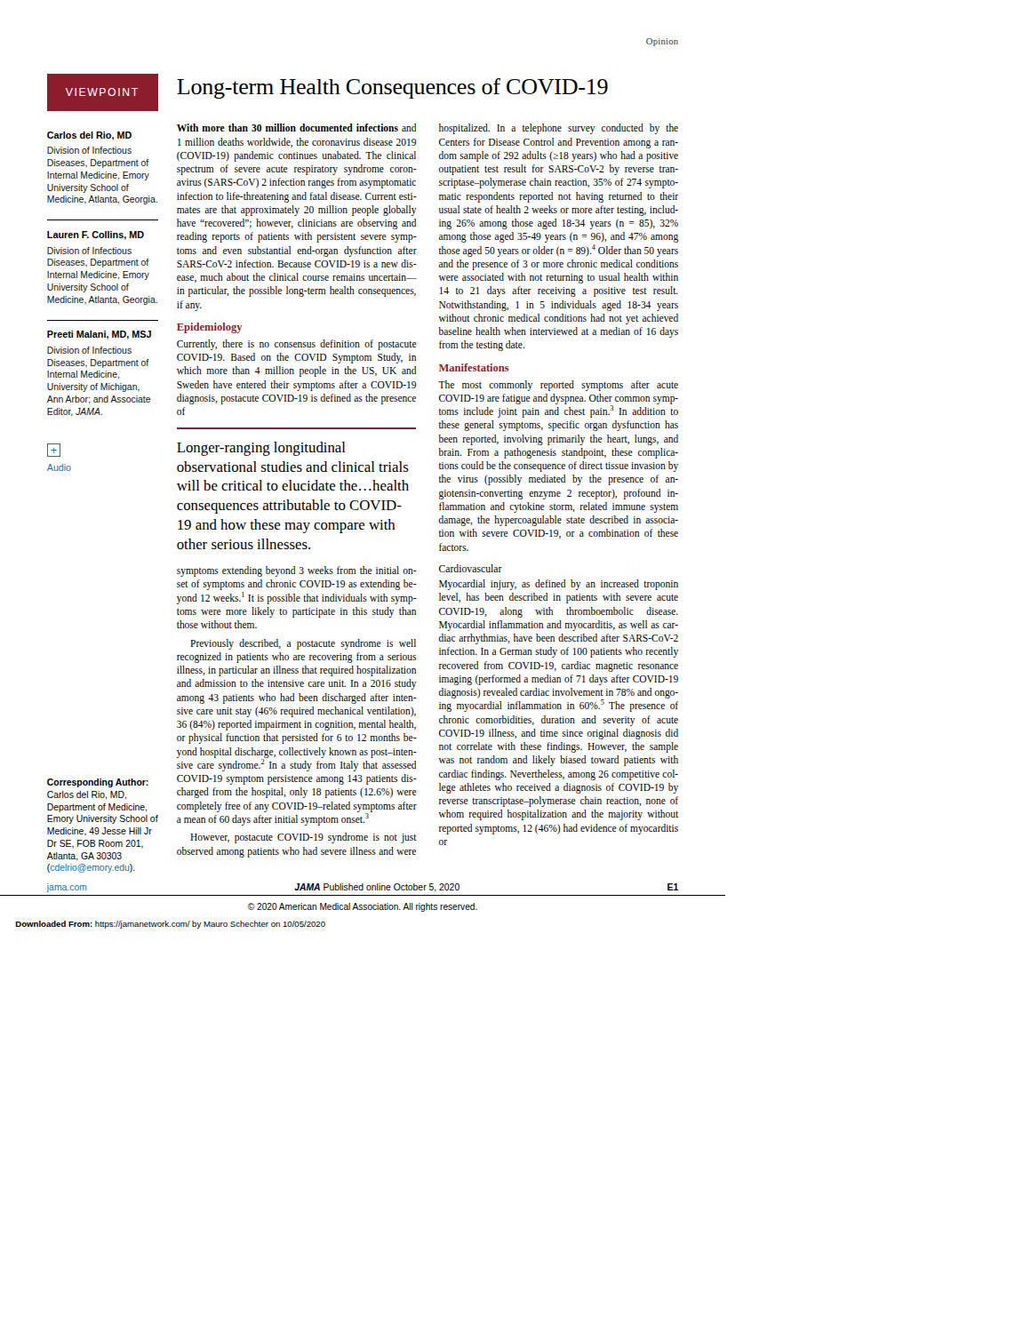Opinion
VIEWPOINT
Carlos del Rio, MD
Division of Infectious Diseases, Department of Internal Medicine, Emory University School of Medicine, Atlanta, Georgia.
Lauren F. Collins, MD
Division of Infectious Diseases, Department of Internal Medicine, Emory University School of Medicine, Atlanta, Georgia.
Preeti Malani, MD, MSJ
Division of Infectious Diseases, Department of Internal Medicine, University of Michigan, Ann Arbor; and Associate Editor, JAMA.
+
Audio
Corresponding Author: Carlos del Rio, MD, Department of Medicine, Emory University School of Medicine, 49 Jesse Hill Jr Dr SE, FOB Room 201, Atlanta, GA 30303 (cdelrio@emory.edu).
Long-term Health Consequences of COVID-19
With more than 30 million documented infections and 1 million deaths worldwide, the coronavirus disease 2019 (COVID-19) pandemic continues unabated. The clinical spectrum of severe acute respiratory syndrome coronavirus (SARS-CoV) 2 infection ranges from asymptomatic infection to life-threatening and fatal disease. Current estimates are that approximately 20 million people globally have “recovered”; however, clinicians are observing and reading reports of patients with persistent severe symptoms and even substantial end-organ dysfunction after SARS-CoV-2 infection. Because COVID-19 is a new disease, much about the clinical course remains uncertain—in particular, the possible long-term health consequences, if any.
Epidemiology
Currently, there is no consensus definition of postacute COVID-19. Based on the COVID Symptom Study, in which more than 4 million people in the US, UK and Sweden have entered their symptoms after a COVID-19 diagnosis, postacute COVID-19 is defined as the presence of
Longer-ranging longitudinal observational studies and clinical trials will be critical to elucidate the…health consequences attributable to COVID-19 and how these may compare with other serious illnesses.
symptoms extending beyond 3 weeks from the initial onset of symptoms and chronic COVID-19 as extending beyond 12 weeks.1 It is possible that individuals with symptoms were more likely to participate in this study than those without them.
Previously described, a postacute syndrome is well recognized in patients who are recovering from a serious illness, in particular an illness that required hospitalization and admission to the intensive care unit. In a 2016 study among 43 patients who had been discharged after intensive care unit stay (46% required mechanical ventilation), 36 (84%) reported impairment in cognition, mental health, or physical function that persisted for 6 to 12 months beyond hospital discharge, collectively known as post–intensive care syndrome.2 In a study from Italy that assessed COVID-19 symptom persistence among 143 patients discharged from the hospital, only 18 patients (12.6%) were completely free of any COVID-19–related symptoms after a mean of 60 days after initial symptom onset.3
However, postacute COVID-19 syndrome is not just observed among patients who had severe illness and were hospitalized. In a telephone survey conducted by the Centers for Disease Control and Prevention among a random sample of 292 adults (≥18 years) who had a positive outpatient test result for SARS-CoV-2 by reverse transcriptase–polymerase chain reaction, 35% of 274 symptomatic respondents reported not having returned to their usual state of health 2 weeks or more after testing, including 26% among those aged 18-34 years (n = 85), 32% among those aged 35-49 years (n = 96), and 47% among those aged 50 years or older (n = 89).4 Older than 50 years and the presence of 3 or more chronic medical conditions were associated with not returning to usual health within 14 to 21 days after receiving a positive test result. Notwithstanding, 1 in 5 individuals aged 18-34 years without chronic medical conditions had not yet achieved baseline health when interviewed at a median of 16 days from the testing date.
Manifestations
The most commonly reported symptoms after acute COVID-19 are fatigue and dyspnea. Other common symptoms include joint pain and chest pain.3 In addition to these general symptoms, specific organ dysfunction has been reported, involving primarily the heart, lungs, and brain. From a pathogenesis standpoint, these complications could be the consequence of direct tissue invasion by the virus (possibly mediated by the presence of angiotensin-converting enzyme 2 receptor), profound inflammation and cytokine storm, related immune system damage, the hypercoagulable state described in association with severe COVID-19, or a combination of these factors.
Cardiovascular
Myocardial injury, as defined by an increased troponin level, has been described in patients with severe acute COVID-19, along with thromboembolic disease. Myocardial inflammation and myocarditis, as well as cardiac arrhythmias, have been described after SARS-CoV-2 infection. In a German study of 100 patients who recently recovered from COVID-19, cardiac magnetic resonance imaging (performed a median of 71 days after COVID-19 diagnosis) revealed cardiac involvement in 78% and ongoing myocardial inflammation in 60%.5 The presence of chronic comorbidities, duration and severity of acute COVID-19 illness, and time since original diagnosis did not correlate with these findings. However, the sample was not random and likely biased toward patients with cardiac findings. Nevertheless, among 26 competitive college athletes who received a diagnosis of COVID-19 by reverse transcriptase–polymerase chain reaction, none of whom required hospitalization and the majority without reported symptoms, 12 (46%) had evidence of myocarditis or
jama.com
JAMA Published online October 5, 2020
E1
© 2020 American Medical Association. All rights reserved.
Downloaded From: https://jamanetwork.com/ by Mauro Schechter on 10/05/2020